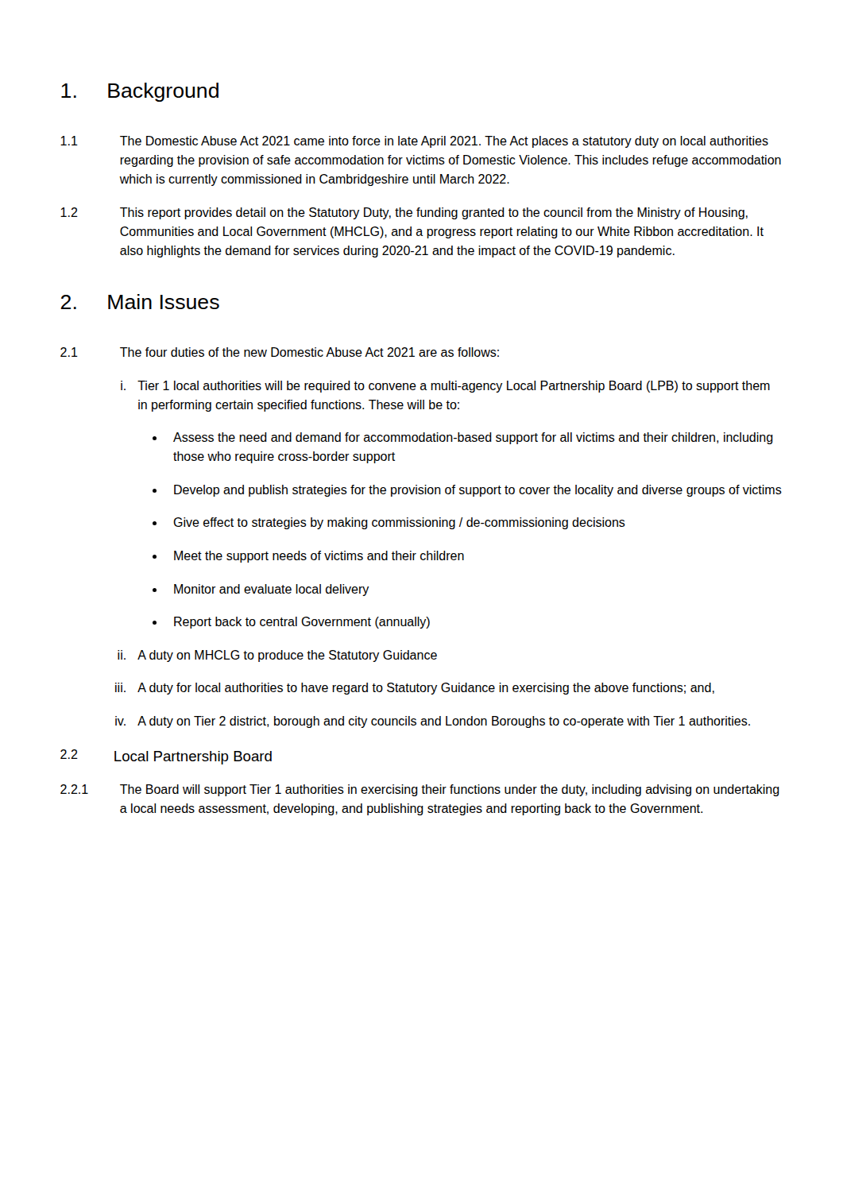1. Background
1.1
The Domestic Abuse Act 2021 came into force in late April 2021. The Act places a statutory duty on local authorities regarding the provision of safe accommodation for victims of Domestic Violence. This includes refuge accommodation which is currently commissioned in Cambridgeshire until March 2022.
1.2
This report provides detail on the Statutory Duty, the funding granted to the council from the Ministry of Housing, Communities and Local Government (MHCLG), and a progress report relating to our White Ribbon accreditation. It also highlights the demand for services during 2020-21 and the impact of the COVID-19 pandemic.
2. Main Issues
2.1
The four duties of the new Domestic Abuse Act 2021 are as follows:
Tier 1 local authorities will be required to convene a multi-agency Local Partnership Board (LPB) to support them in performing certain specified functions. These will be to:
Assess the need and demand for accommodation-based support for all victims and their children, including those who require cross-border support
Develop and publish strategies for the provision of support to cover the locality and diverse groups of victims
Give effect to strategies by making commissioning / de-commissioning decisions
Meet the support needs of victims and their children
Monitor and evaluate local delivery
Report back to central Government (annually)
A duty on MHCLG to produce the Statutory Guidance
A duty for local authorities to have regard to Statutory Guidance in exercising the above functions; and,
A duty on Tier 2 district, borough and city councils and London Boroughs to co-operate with Tier 1 authorities.
2.2
Local Partnership Board
2.2.1
The Board will support Tier 1 authorities in exercising their functions under the duty, including advising on undertaking a local needs assessment, developing, and publishing strategies and reporting back to the Government.